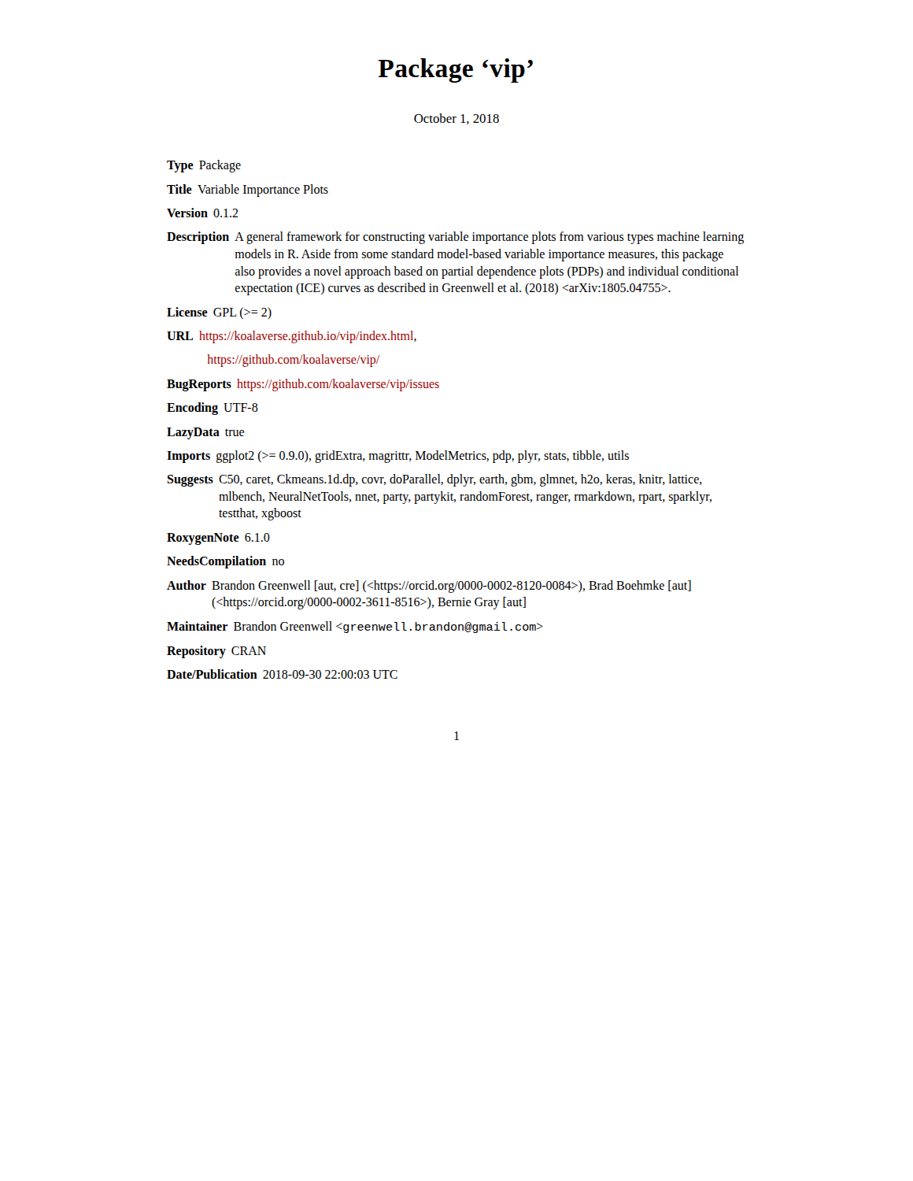Package ‘vip’
October 1, 2018
Type
Package
Title
Variable Importance Plots
Version
0.1.2
Description
A general framework for constructing variable importance plots from various types machine learning models in R. Aside from some standard model-based variable importance measures, this package also provides a novel approach based on partial dependence plots (PDPs) and individual conditional expectation (ICE) curves as described in Greenwell et al. (2018) <arXiv:1805.04755>.
License
GPL (>= 2)
URL
https://koalaverse.github.io/vip/index.html,
https://github.com/koalaverse/vip/
BugReports
https://github.com/koalaverse/vip/issues
Encoding
UTF-8
LazyData
true
Imports
ggplot2 (>= 0.9.0), gridExtra, magrittr, ModelMetrics, pdp, plyr, stats, tibble, utils
Suggests
C50, caret, Ckmeans.1d.dp, covr, doParallel, dplyr, earth, gbm, glmnet, h2o, keras, knitr, lattice, mlbench, NeuralNetTools, nnet, party, partykit, randomForest, ranger, rmarkdown, rpart, sparklyr, testthat, xgboost
RoxygenNote
6.1.0
NeedsCompilation
no
Author
Brandon Greenwell [aut, cre] (<https://orcid.org/0000-0002-8120-0084>), Brad Boehmke [aut] (<https://orcid.org/0000-0002-3611-8516>), Bernie Gray [aut]
Maintainer
Brandon Greenwell <greenwell.brandon@gmail.com>
Repository
CRAN
Date/Publication
2018-09-30 22:00:03 UTC
1